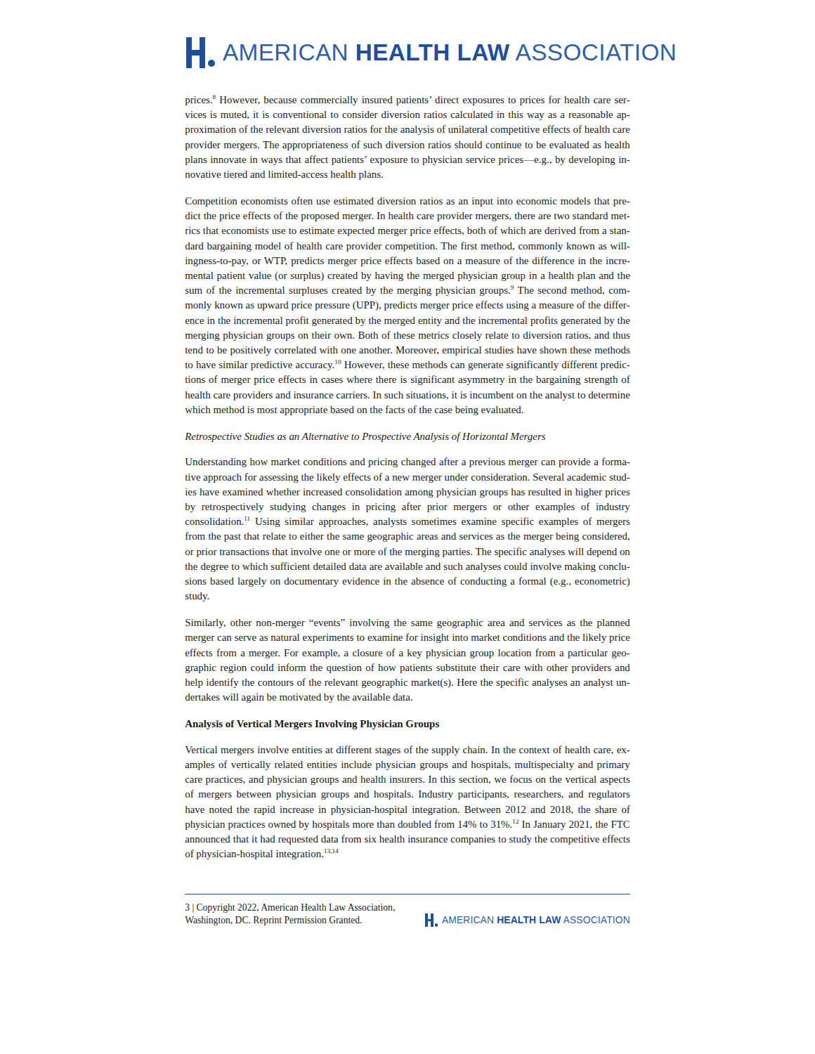AMERICAN HEALTH LAW ASSOCIATION
prices.8 However, because commercially insured patients’ direct exposures to prices for health care services is muted, it is conventional to consider diversion ratios calculated in this way as a reasonable approximation of the relevant diversion ratios for the analysis of unilateral competitive effects of health care provider mergers. The appropriateness of such diversion ratios should continue to be evaluated as health plans innovate in ways that affect patients’ exposure to physician service prices—e.g., by developing innovative tiered and limited-access health plans.
Competition economists often use estimated diversion ratios as an input into economic models that predict the price effects of the proposed merger. In health care provider mergers, there are two standard metrics that economists use to estimate expected merger price effects, both of which are derived from a standard bargaining model of health care provider competition. The first method, commonly known as willingness-to-pay, or WTP, predicts merger price effects based on a measure of the difference in the incremental patient value (or surplus) created by having the merged physician group in a health plan and the sum of the incremental surpluses created by the merging physician groups.9 The second method, commonly known as upward price pressure (UPP), predicts merger price effects using a measure of the difference in the incremental profit generated by the merged entity and the incremental profits generated by the merging physician groups on their own. Both of these metrics closely relate to diversion ratios, and thus tend to be positively correlated with one another. Moreover, empirical studies have shown these methods to have similar predictive accuracy.10 However, these methods can generate significantly different predictions of merger price effects in cases where there is significant asymmetry in the bargaining strength of health care providers and insurance carriers. In such situations, it is incumbent on the analyst to determine which method is most appropriate based on the facts of the case being evaluated.
Retrospective Studies as an Alternative to Prospective Analysis of Horizontal Mergers
Understanding how market conditions and pricing changed after a previous merger can provide a formative approach for assessing the likely effects of a new merger under consideration. Several academic studies have examined whether increased consolidation among physician groups has resulted in higher prices by retrospectively studying changes in pricing after prior mergers or other examples of industry consolidation.11 Using similar approaches, analysts sometimes examine specific examples of mergers from the past that relate to either the same geographic areas and services as the merger being considered, or prior transactions that involve one or more of the merging parties. The specific analyses will depend on the degree to which sufficient detailed data are available and such analyses could involve making conclusions based largely on documentary evidence in the absence of conducting a formal (e.g., econometric) study.
Similarly, other non-merger “events” involving the same geographic area and services as the planned merger can serve as natural experiments to examine for insight into market conditions and the likely price effects from a merger. For example, a closure of a key physician group location from a particular geographic region could inform the question of how patients substitute their care with other providers and help identify the contours of the relevant geographic market(s). Here the specific analyses an analyst undertakes will again be motivated by the available data.
Analysis of Vertical Mergers Involving Physician Groups
Vertical mergers involve entities at different stages of the supply chain. In the context of health care, examples of vertically related entities include physician groups and hospitals, multispecialty and primary care practices, and physician groups and health insurers. In this section, we focus on the vertical aspects of mergers between physician groups and hospitals. Industry participants, researchers, and regulators have noted the rapid increase in physician-hospital integration. Between 2012 and 2018, the share of physician practices owned by hospitals more than doubled from 14% to 31%.12 In January 2021, the FTC announced that it had requested data from six health insurance companies to study the competitive effects of physician-hospital integration.13,14
3 | Copyright 2022, American Health Law Association,
Washington, DC. Reprint Permission Granted.
AMERICAN HEALTH LAW ASSOCIATION